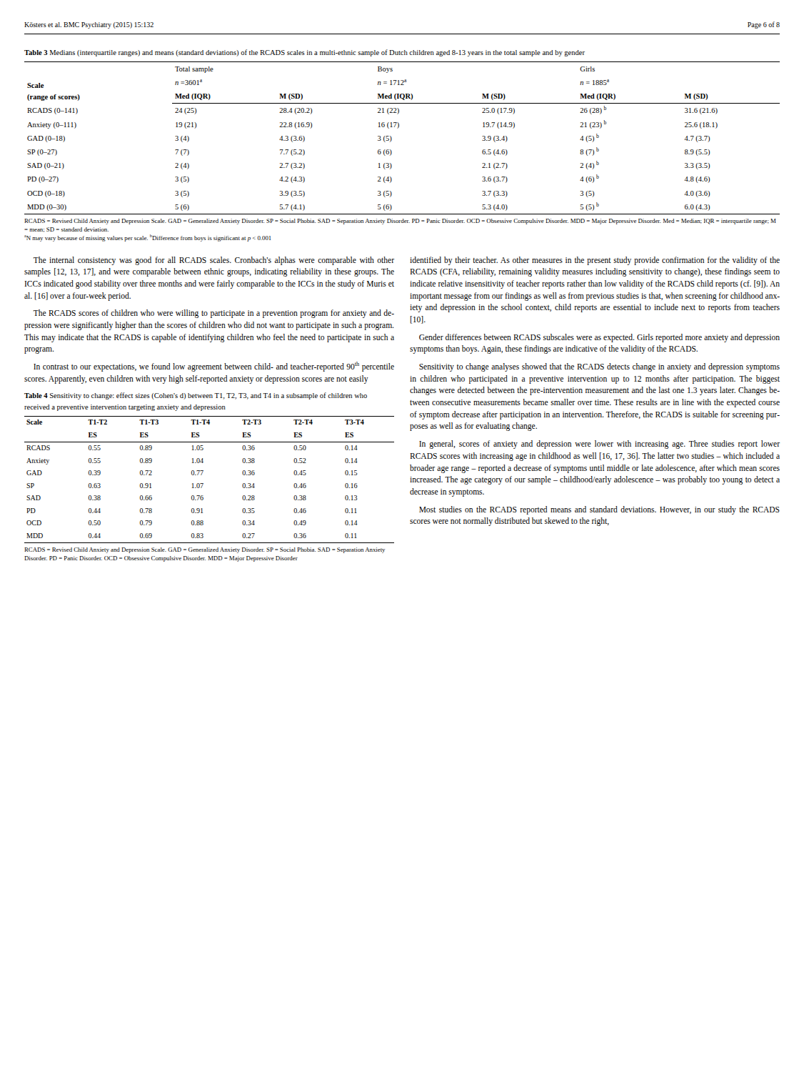Kösters et al. BMC Psychiatry (2015) 15:132 Page 6 of 8
Table 3 Medians (interquartile ranges) and means (standard deviations) of the RCADS scales in a multi-ethnic sample of Dutch children aged 8-13 years in the total sample and by gender
| Scale (range of scores) | Total sample | Boys | Girls |
| --- | --- | --- | --- |
| n =3601 a | n = 1712 a | n = 1885 a |
| Med (IQR) | M (SD) | Med (IQR) | M (SD) | Med (IQR) | M (SD) |
| RCADS (0–141) | 24 (25) | 28.4 (20.2) | 21 (22) | 25.0 (17.9) | 26 (28) b | 31.6 (21.6) |
| Anxiety (0–111) | 19 (21) | 22.8 (16.9) | 16 (17) | 19.7 (14.9) | 21 (23) b | 25.6 (18.1) |
| GAD (0–18) | 3 (4) | 4.3 (3.6) | 3 (5) | 3.9 (3.4) | 4 (5) b | 4.7 (3.7) |
| SP (0–27) | 7 (7) | 7.7 (5.2) | 6 (6) | 6.5 (4.6) | 8 (7) b | 8.9 (5.5) |
| SAD (0–21) | 2 (4) | 2.7 (3.2) | 1 (3) | 2.1 (2.7) | 2 (4) b | 3.3 (3.5) |
| PD (0–27) | 3 (5) | 4.2 (4.3) | 2 (4) | 3.6 (3.7) | 4 (6) b | 4.8 (4.6) |
| OCD (0–18) | 3 (5) | 3.9 (3.5) | 3 (5) | 3.7 (3.3) | 3 (5) | 4.0 (3.6) |
| MDD (0–30) | 5 (6) | 5.7 (4.1) | 5 (6) | 5.3 (4.0) | 5 (5) b | 6.0 (4.3) |
RCADS = Revised Child Anxiety and Depression Scale. GAD = Generalized Anxiety Disorder. SP = Social Phobia. SAD = Separation Anxiety Disorder. PD = Panic Disorder. OCD = Obsessive Compulsive Disorder. MDD = Major Depressive Disorder. Med = Median; IQR = interquartile range; M = mean; SD = standard deviation.
aN may vary because of missing values per scale. bDifference from boys is significant at p < 0.001
The internal consistency was good for all RCADS scales. Cronbach's alphas were comparable with other samples [12, 13, 17], and were comparable between ethnic groups, indicating reliability in these groups. The ICCs indicated good stability over three months and were fairly comparable to the ICCs in the study of Muris et al. [16] over a four-week period.
The RCADS scores of children who were willing to participate in a prevention program for anxiety and depression were significantly higher than the scores of children who did not want to participate in such a program. This may indicate that the RCADS is capable of identifying children who feel the need to participate in such a program.
In contrast to our expectations, we found low agreement between child- and teacher-reported 90th percentile scores. Apparently, even children with very high self-reported anxiety or depression scores are not easily
Table 4 Sensitivity to change: effect sizes (Cohen's d) between T1, T2, T3, and T4 in a subsample of children who received a preventive intervention targeting anxiety and depression
| Scale | T1-T2 | T1-T3 | T1-T4 | T2-T3 | T2-T4 | T3-T4 |
| --- | --- | --- | --- | --- | --- | --- |
| | ES | ES | ES | ES | ES | ES |
| RCADS | 0.55 | 0.89 | 1.05 | 0.36 | 0.50 | 0.14 |
| Anxiety | 0.55 | 0.89 | 1.04 | 0.38 | 0.52 | 0.14 |
| GAD | 0.39 | 0.72 | 0.77 | 0.36 | 0.45 | 0.15 |
| SP | 0.63 | 0.91 | 1.07 | 0.34 | 0.46 | 0.16 |
| SAD | 0.38 | 0.66 | 0.76 | 0.28 | 0.38 | 0.13 |
| PD | 0.44 | 0.78 | 0.91 | 0.35 | 0.46 | 0.11 |
| OCD | 0.50 | 0.79 | 0.88 | 0.34 | 0.49 | 0.14 |
| MDD | 0.44 | 0.69 | 0.83 | 0.27 | 0.36 | 0.11 |
RCADS = Revised Child Anxiety and Depression Scale. GAD = Generalized Anxiety Disorder. SP = Social Phobia. SAD = Separation Anxiety Disorder. PD = Panic Disorder. OCD = Obsessive Compulsive Disorder. MDD = Major Depressive Disorder
identified by their teacher. As other measures in the present study provide confirmation for the validity of the RCADS (CFA, reliability, remaining validity measures including sensitivity to change), these findings seem to indicate relative insensitivity of teacher reports rather than low validity of the RCADS child reports (cf. [9]). An important message from our findings as well as from previous studies is that, when screening for childhood anxiety and depression in the school context, child reports are essential to include next to reports from teachers [10].
Gender differences between RCADS subscales were as expected. Girls reported more anxiety and depression symptoms than boys. Again, these findings are indicative of the validity of the RCADS.
Sensitivity to change analyses showed that the RCADS detects change in anxiety and depression symptoms in children who participated in a preventive intervention up to 12 months after participation. The biggest changes were detected between the pre-intervention measurement and the last one 1.3 years later. Changes between consecutive measurements became smaller over time. These results are in line with the expected course of symptom decrease after participation in an intervention. Therefore, the RCADS is suitable for screening purposes as well as for evaluating change.
In general, scores of anxiety and depression were lower with increasing age. Three studies report lower RCADS scores with increasing age in childhood as well [16, 17, 36]. The latter two studies – which included a broader age range – reported a decrease of symptoms until middle or late adolescence, after which mean scores increased. The age category of our sample – childhood/early adolescence – was probably too young to detect a decrease in symptoms.
Most studies on the RCADS reported means and standard deviations. However, in our study the RCADS scores were not normally distributed but skewed to the right,